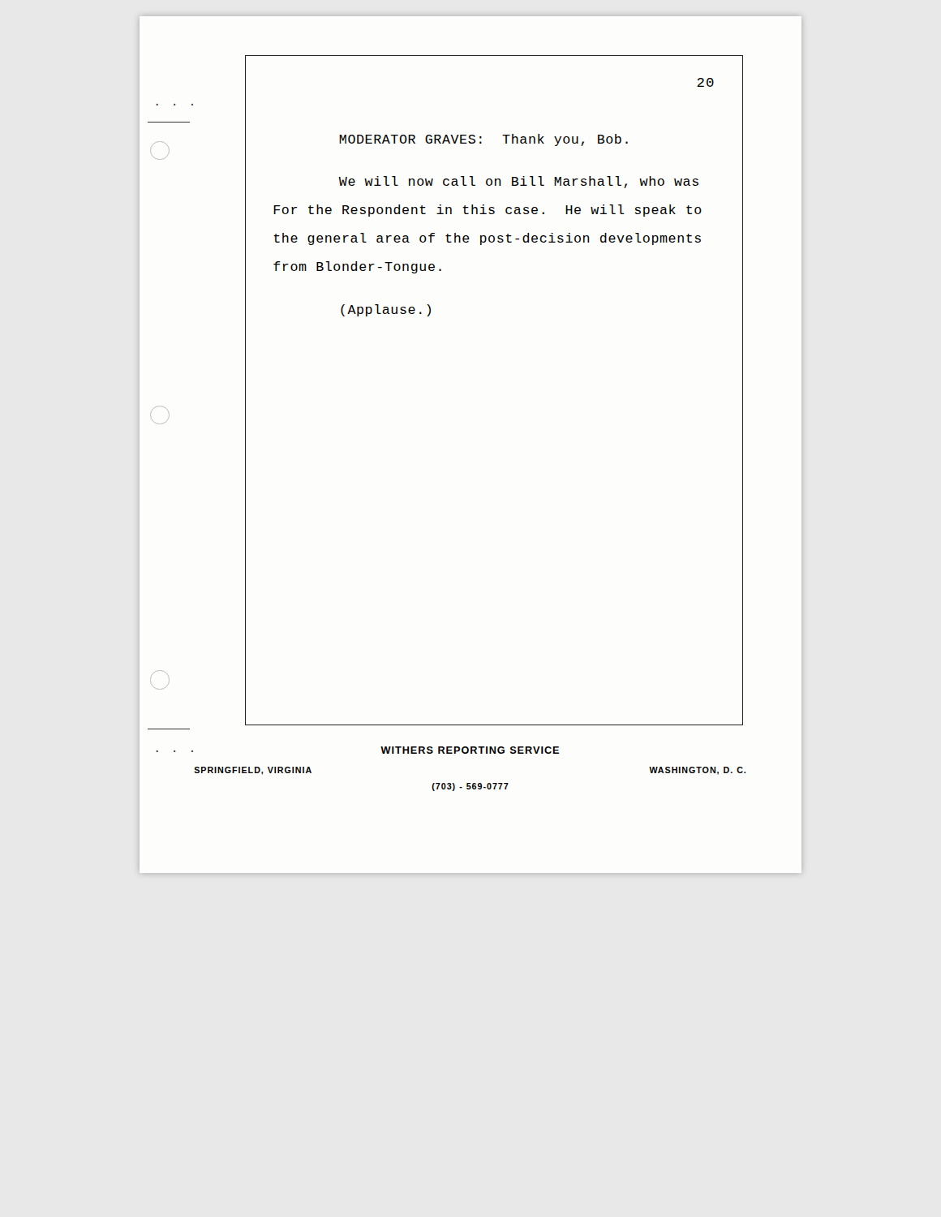· · ·
· · ·
20
MODERATOR GRAVES: Thank you, Bob.
We will now call on Bill Marshall, who was For the Respondent in this case. He will speak to the general area of the post-decision developments from Blonder-Tongue.
(Applause.)
WITHERS REPORTING SERVICE
SPRINGFIELD, VIRGINIA WASHINGTON, D. C.
(703) - 569-0777